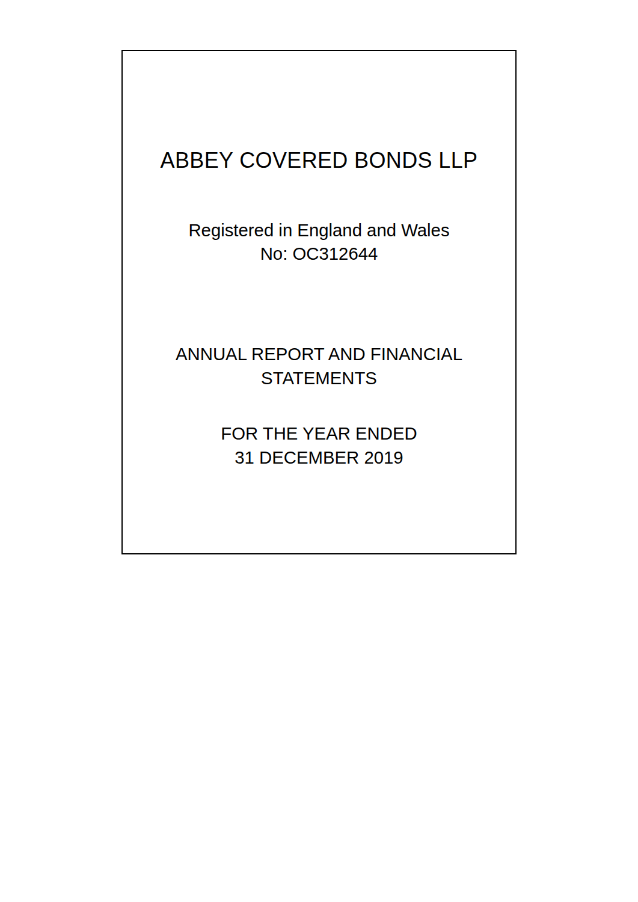ABBEY COVERED BONDS LLP
Registered in England and Wales
No: OC312644
ANNUAL REPORT AND FINANCIAL STATEMENTS
FOR THE YEAR ENDED
31 DECEMBER 2019